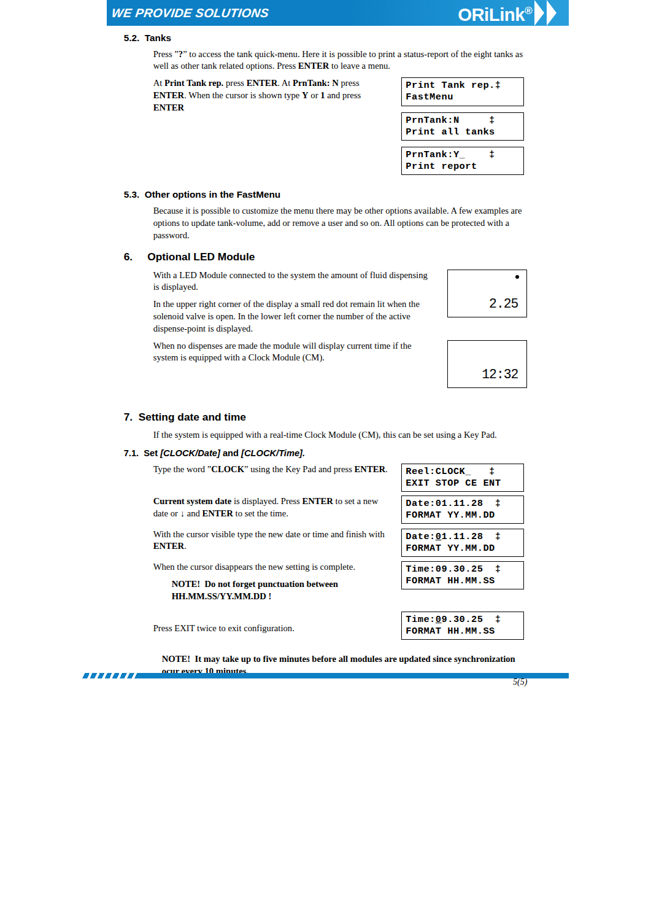WE PROVIDE SOLUTIONS
ORiLink®
5.2. Tanks
Press ”?” to access the tank quick-menu. Here it is possible to print a status-report of the eight tanks as well as other tank related options. Press ENTER to leave a menu.
At Print Tank rep. press ENTER. At PrnTank: N press ENTER. When the cursor is shown type Y or 1 and press ENTER
Print Tank rep.‡
FastMenu
PrnTank:N ‡
Print all tanks
PrnTank:Y_ ‡
Print report
5.3. Other options in the FastMenu
Because it is possible to customize the menu there may be other options available. A few examples are options to update tank-volume, add or remove a user and so on. All options can be protected with a password.
6. Optional LED Module
2.25
With a LED Module connected to the system the amount of fluid dispensing is displayed.
In the upper right corner of the display a small red dot remain lit when the solenoid valve is open. In the lower left corner the number of the active dispense-point is displayed.
12:32
When no dispenses are made the module will display current time if the system is equipped with a Clock Module (CM).
7. Setting date and time
If the system is equipped with a real-time Clock Module (CM), this can be set using a Key Pad.
7.1. Set [CLOCK/Date] and [CLOCK/Time].
Type the word ”CLOCK” using the Key Pad and press ENTER.
Reel:CLOCK_ ‡
EXIT STOP CE ENT
Current system date is displayed. Press ENTER to set a new date or ↓ and ENTER to set the time.
Date:01.11.28 ‡
FORMAT YY.MM.DD
With the cursor visible type the new date or time and finish with ENTER.
Date:01.11.28 ‡
FORMAT YY.MM.DD
When the cursor disappears the new setting is complete.
NOTE! Do not forget punctuation between HH.MM.SS/YY.MM.DD !
Time:09.30.25 ‡
FORMAT HH.MM.SS
Press EXIT twice to exit configuration.
Time:09.30.25 ‡
FORMAT HH.MM.SS
NOTE! It may take up to five minutes before all modules are updated since synchronization ocur every 10 minutes.
5(5)